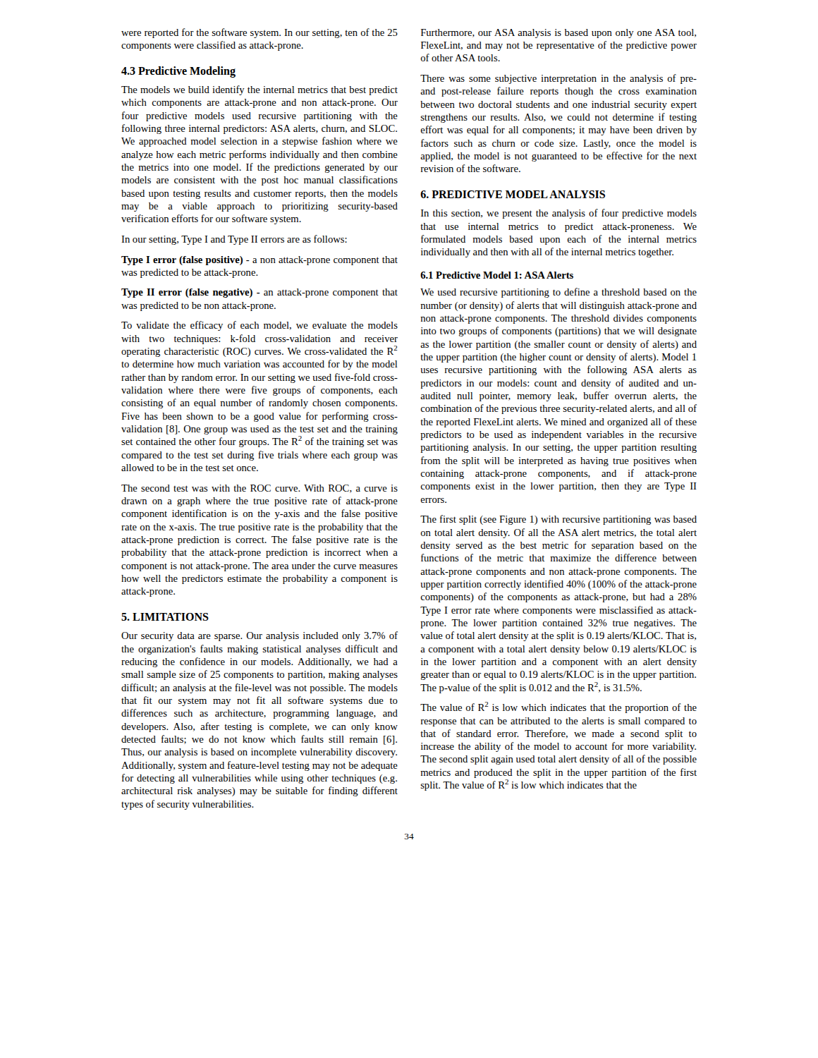were reported for the software system. In our setting, ten of the 25 components were classified as attack-prone.
4.3 Predictive Modeling
The models we build identify the internal metrics that best predict which components are attack-prone and non attack-prone. Our four predictive models used recursive partitioning with the following three internal predictors: ASA alerts, churn, and SLOC. We approached model selection in a stepwise fashion where we analyze how each metric performs individually and then combine the metrics into one model. If the predictions generated by our models are consistent with the post hoc manual classifications based upon testing results and customer reports, then the models may be a viable approach to prioritizing security-based verification efforts for our software system.
In our setting, Type I and Type II errors are as follows:
Type I error (false positive) - a non attack-prone component that was predicted to be attack-prone.
Type II error (false negative) - an attack-prone component that was predicted to be non attack-prone.
To validate the efficacy of each model, we evaluate the models with two techniques: k-fold cross-validation and receiver operating characteristic (ROC) curves. We cross-validated the R2 to determine how much variation was accounted for by the model rather than by random error. In our setting we used five-fold cross-validation where there were five groups of components, each consisting of an equal number of randomly chosen components. Five has been shown to be a good value for performing cross-validation [8]. One group was used as the test set and the training set contained the other four groups. The R2 of the training set was compared to the test set during five trials where each group was allowed to be in the test set once.
The second test was with the ROC curve. With ROC, a curve is drawn on a graph where the true positive rate of attack-prone component identification is on the y-axis and the false positive rate on the x-axis. The true positive rate is the probability that the attack-prone prediction is correct. The false positive rate is the probability that the attack-prone prediction is incorrect when a component is not attack-prone. The area under the curve measures how well the predictors estimate the probability a component is attack-prone.
5. LIMITATIONS
Our security data are sparse. Our analysis included only 3.7% of the organization's faults making statistical analyses difficult and reducing the confidence in our models. Additionally, we had a small sample size of 25 components to partition, making analyses difficult; an analysis at the file-level was not possible. The models that fit our system may not fit all software systems due to differences such as architecture, programming language, and developers. Also, after testing is complete, we can only know detected faults; we do not know which faults still remain [6]. Thus, our analysis is based on incomplete vulnerability discovery. Additionally, system and feature-level testing may not be adequate for detecting all vulnerabilities while using other techniques (e.g. architectural risk analyses) may be suitable for finding different types of security vulnerabilities.
Furthermore, our ASA analysis is based upon only one ASA tool, FlexeLint, and may not be representative of the predictive power of other ASA tools.
There was some subjective interpretation in the analysis of pre- and post-release failure reports though the cross examination between two doctoral students and one industrial security expert strengthens our results. Also, we could not determine if testing effort was equal for all components; it may have been driven by factors such as churn or code size. Lastly, once the model is applied, the model is not guaranteed to be effective for the next revision of the software.
6. PREDICTIVE MODEL ANALYSIS
In this section, we present the analysis of four predictive models that use internal metrics to predict attack-proneness. We formulated models based upon each of the internal metrics individually and then with all of the internal metrics together.
6.1 Predictive Model 1: ASA Alerts
We used recursive partitioning to define a threshold based on the number (or density) of alerts that will distinguish attack-prone and non attack-prone components. The threshold divides components into two groups of components (partitions) that we will designate as the lower partition (the smaller count or density of alerts) and the upper partition (the higher count or density of alerts). Model 1 uses recursive partitioning with the following ASA alerts as predictors in our models: count and density of audited and un-audited null pointer, memory leak, buffer overrun alerts, the combination of the previous three security-related alerts, and all of the reported FlexeLint alerts. We mined and organized all of these predictors to be used as independent variables in the recursive partitioning analysis. In our setting, the upper partition resulting from the split will be interpreted as having true positives when containing attack-prone components, and if attack-prone components exist in the lower partition, then they are Type II errors.
The first split (see Figure 1) with recursive partitioning was based on total alert density. Of all the ASA alert metrics, the total alert density served as the best metric for separation based on the functions of the metric that maximize the difference between attack-prone components and non attack-prone components. The upper partition correctly identified 40% (100% of the attack-prone components) of the components as attack-prone, but had a 28% Type I error rate where components were misclassified as attack-prone. The lower partition contained 32% true negatives. The value of total alert density at the split is 0.19 alerts/KLOC. That is, a component with a total alert density below 0.19 alerts/KLOC is in the lower partition and a component with an alert density greater than or equal to 0.19 alerts/KLOC is in the upper partition. The p-value of the split is 0.012 and the R2, is 31.5%.
The value of R2 is low which indicates that the proportion of the response that can be attributed to the alerts is small compared to that of standard error. Therefore, we made a second split to increase the ability of the model to account for more variability. The second split again used total alert density of all of the possible metrics and produced the split in the upper partition of the first split. The value of R2 is low which indicates that the
34